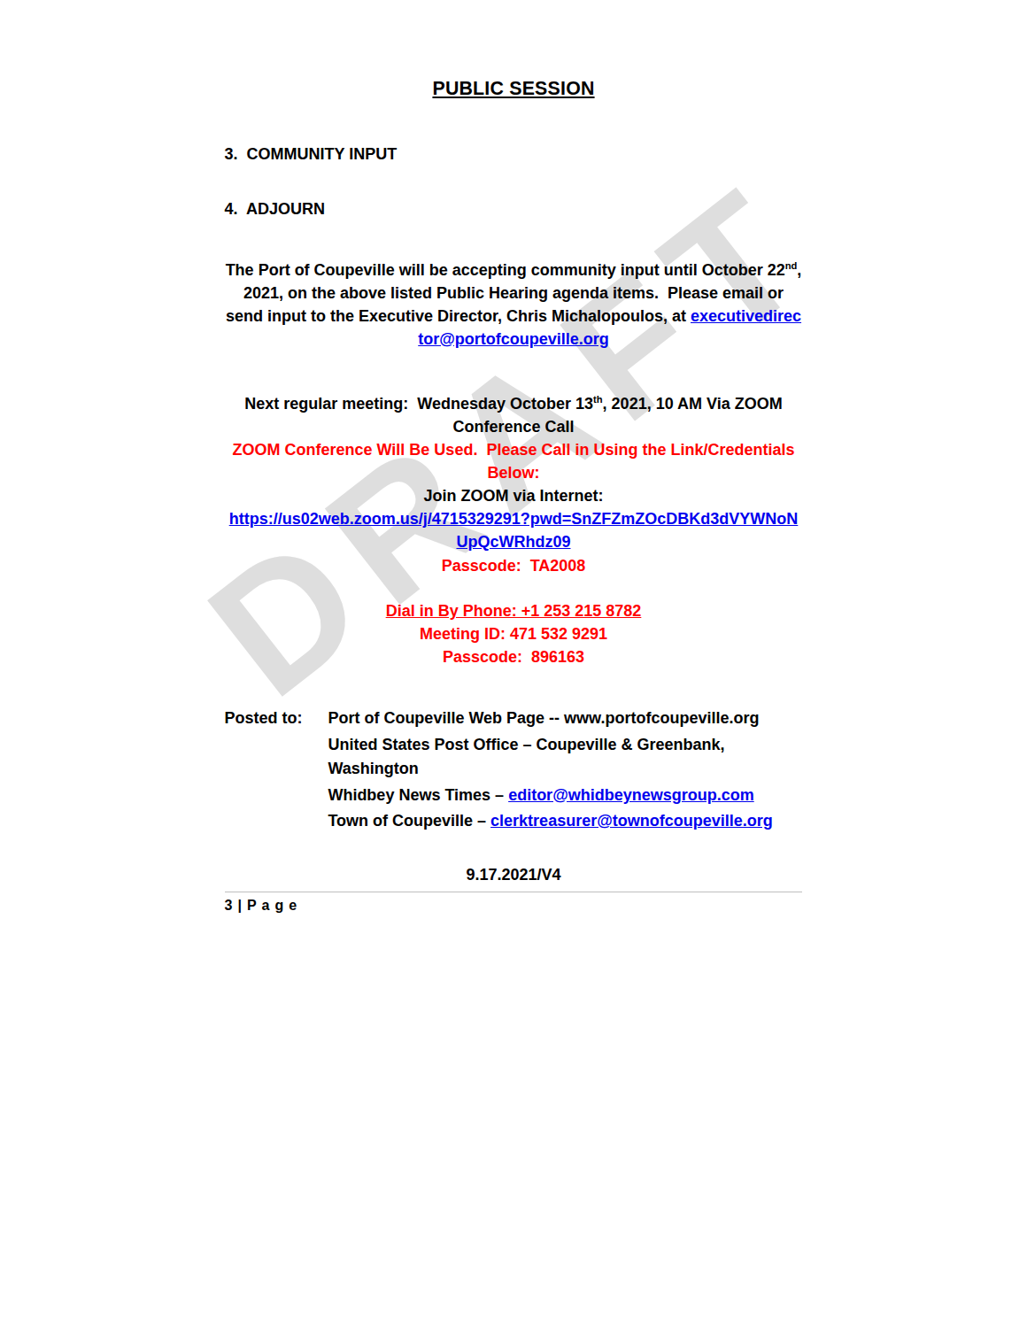DRAFT
PUBLIC SESSION
3. COMMUNITY INPUT
4. ADJOURN
The Port of Coupeville will be accepting community input until October 22nd, 2021, on the above listed Public Hearing agenda items. Please email or send input to the Executive Director, Chris Michalopoulos, at executivedirector@portofcoupeville.org
Next regular meeting: Wednesday October 13th, 2021, 10 AM Via ZOOM Conference Call
ZOOM Conference Will Be Used. Please Call in Using the Link/Credentials Below:
Join ZOOM via Internet:
https://us02web.zoom.us/j/4715329291?pwd=SnZFZmZOcDBKd3dVYWNoNUpQcWRhdz09
Passcode: TA2008
Dial in By Phone: +1 253 215 8782
Meeting ID: 471 532 9291
Passcode: 896163
| Posted to: | Port of Coupeville Web Page -- www.portofcoupeville.org |
| | United States Post Office – Coupeville & Greenbank, Washington |
| | Whidbey News Times – editor@whidbeynewsgroup.com |
| | Town of Coupeville – clerktreasurer@townofcoupeville.org |
9.17.2021/V4
3 | P a g e